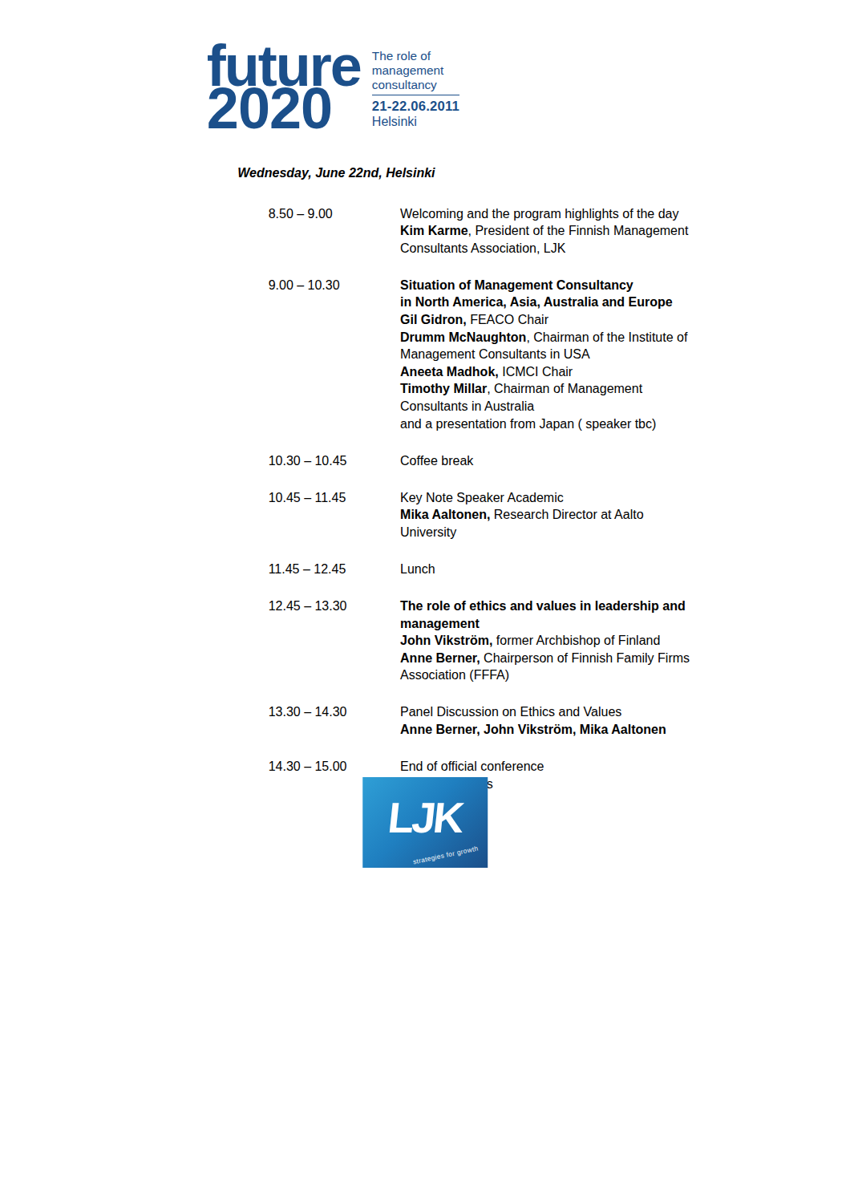future2020
The role of
management
consultancy
21-22.06.2011
Helsinki
Wednesday, June 22nd, Helsinki
| 8.50 – 9.00 | Welcoming and the program highlights of the day Kim Karme , President of the Finnish Management Consultants Association, LJK |
| 9.00 – 10.30 | Situation of Management Consultancy in North America, Asia, Australia and Europe Gil Gidron, FEACO Chair Drumm McNaughton , Chairman of the Institute of Management Consultants in USA Aneeta Madhok, ICMCI Chair Timothy Millar , Chairman of Management Consultants in Australia and a presentation from Japan ( speaker tbc) |
| 10.30 – 10.45 | Coffee break |
| 10.45 – 11.45 | Key Note Speaker Academic Mika Aaltonen, Research Director at Aalto University |
| 11.45 – 12.45 | Lunch |
| 12.45 – 13.30 | The role of ethics and values in leadership and management John Vikström, former Archbishop of Finland Anne Berner, Chairperson of Finnish Family Firms Association (FFFA) |
| 13.30 – 14.30 | Panel Discussion on Ethics and Values Anne Berner, John Vikström, Mika Aaltonen |
| 14.30 – 15.00 | End of official conference Closing remarks |
LJK strategies for growth